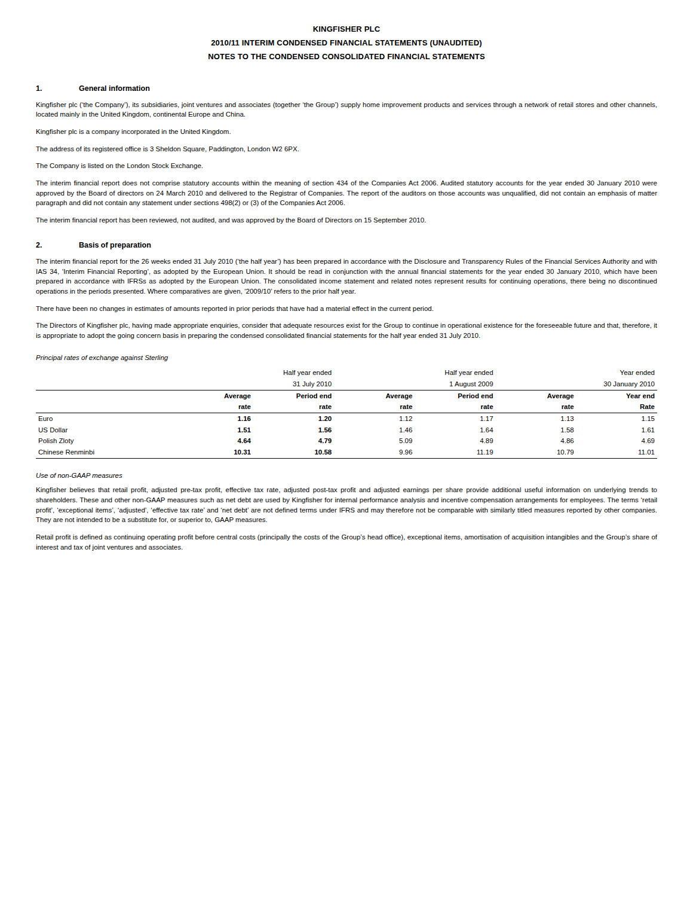KINGFISHER PLC
2010/11 INTERIM CONDENSED FINANCIAL STATEMENTS (UNAUDITED)
NOTES TO THE CONDENSED CONSOLIDATED FINANCIAL STATEMENTS
1. General information
Kingfisher plc (‘the Company’), its subsidiaries, joint ventures and associates (together ‘the Group’) supply home improvement products and services through a network of retail stores and other channels, located mainly in the United Kingdom, continental Europe and China.
Kingfisher plc is a company incorporated in the United Kingdom.
The address of its registered office is 3 Sheldon Square, Paddington, London W2 6PX.
The Company is listed on the London Stock Exchange.
The interim financial report does not comprise statutory accounts within the meaning of section 434 of the Companies Act 2006. Audited statutory accounts for the year ended 30 January 2010 were approved by the Board of directors on 24 March 2010 and delivered to the Registrar of Companies. The report of the auditors on those accounts was unqualified, did not contain an emphasis of matter paragraph and did not contain any statement under sections 498(2) or (3) of the Companies Act 2006.
The interim financial report has been reviewed, not audited, and was approved by the Board of Directors on 15 September 2010.
2. Basis of preparation
The interim financial report for the 26 weeks ended 31 July 2010 (‘the half year’) has been prepared in accordance with the Disclosure and Transparency Rules of the Financial Services Authority and with IAS 34, ‘Interim Financial Reporting’, as adopted by the European Union. It should be read in conjunction with the annual financial statements for the year ended 30 January 2010, which have been prepared in accordance with IFRSs as adopted by the European Union. The consolidated income statement and related notes represent results for continuing operations, there being no discontinued operations in the periods presented. Where comparatives are given, ‘2009/10’ refers to the prior half year.
There have been no changes in estimates of amounts reported in prior periods that have had a material effect in the current period.
The Directors of Kingfisher plc, having made appropriate enquiries, consider that adequate resources exist for the Group to continue in operational existence for the foreseeable future and that, therefore, it is appropriate to adopt the going concern basis in preparing the condensed consolidated financial statements for the half year ended 31 July 2010.
Principal rates of exchange against Sterling
| | Half year ended | Half year ended | Year ended |
| | 31 July 2010 | 1 August 2009 | 30 January 2010 |
| | Average | Period end | Average | Period end | Average | Year end |
| | rate | rate | rate | rate | rate | Rate |
| Euro | 1.16 | 1.20 | 1.12 | 1.17 | 1.13 | 1.15 |
| US Dollar | 1.51 | 1.56 | 1.46 | 1.64 | 1.58 | 1.61 |
| Polish Zloty | 4.64 | 4.79 | 5.09 | 4.89 | 4.86 | 4.69 |
| Chinese Renminbi | 10.31 | 10.58 | 9.96 | 11.19 | 10.79 | 11.01 |
Use of non-GAAP measures
Kingfisher believes that retail profit, adjusted pre-tax profit, effective tax rate, adjusted post-tax profit and adjusted earnings per share provide additional useful information on underlying trends to shareholders. These and other non-GAAP measures such as net debt are used by Kingfisher for internal performance analysis and incentive compensation arrangements for employees. The terms ‘retail profit’, ‘exceptional items’, ‘adjusted’, ‘effective tax rate’ and ‘net debt’ are not defined terms under IFRS and may therefore not be comparable with similarly titled measures reported by other companies. They are not intended to be a substitute for, or superior to, GAAP measures.
Retail profit is defined as continuing operating profit before central costs (principally the costs of the Group’s head office), exceptional items, amortisation of acquisition intangibles and the Group’s share of interest and tax of joint ventures and associates.